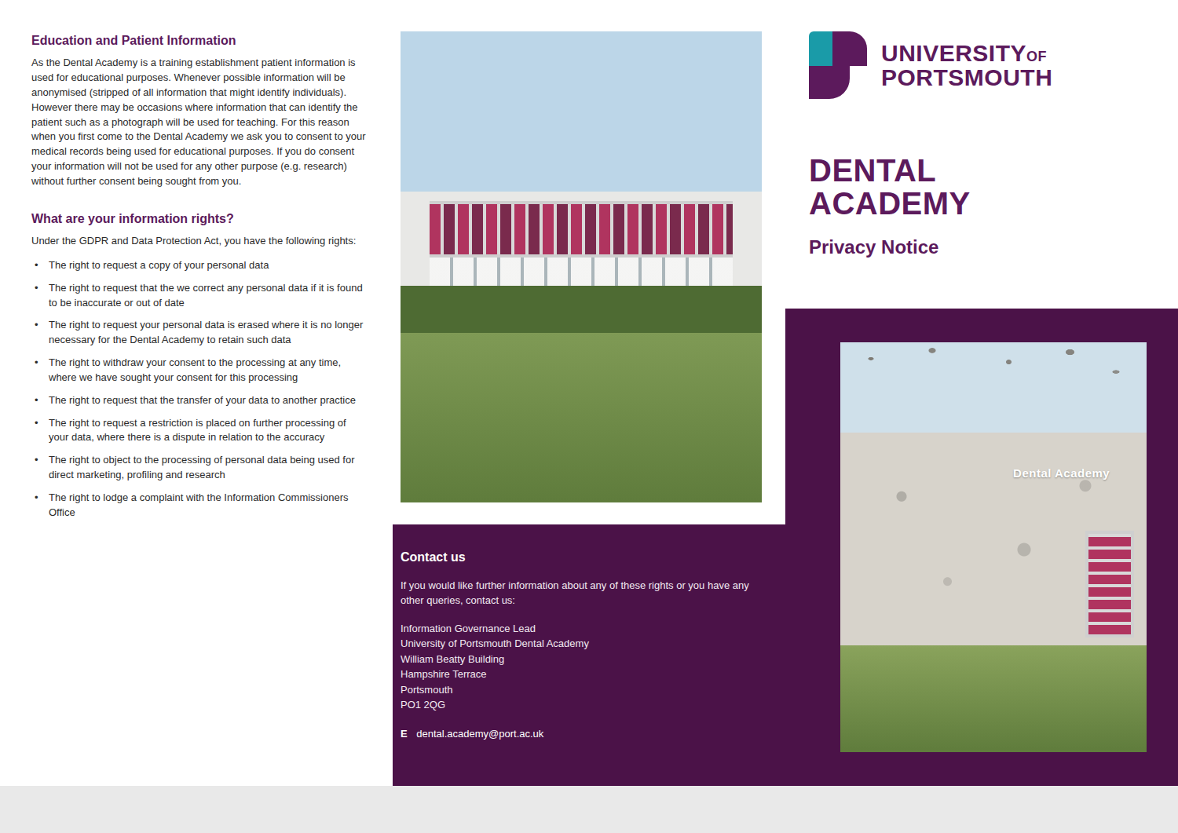Education and Patient Information
As the Dental Academy is a training establishment patient information is used for educational purposes. Whenever possible information will be anonymised (stripped of all information that might identify individuals). However there may be occasions where information that can identify the patient such as a photograph will be used for teaching. For this reason when you first come to the Dental Academy we ask you to consent to your medical records being used for educational purposes. If you do consent your information will not be used for any other purpose (e.g. research) without further consent being sought from you.
What are your information rights?
Under the GDPR and Data Protection Act, you have the following rights:
The right to request a copy of your personal data
The right to request that the we correct any personal data if it is found to be inaccurate or out of date
The right to request your personal data is erased where it is no longer necessary for the Dental Academy to retain such data
The right to withdraw your consent to the processing at any time, where we have sought your consent for this processing
The right to request that the transfer of your data to another practice
The right to request a restriction is placed on further processing of your data, where there is a dispute in relation to the accuracy
The right to object to the processing of personal data being used for direct marketing, profiling and research
The right to lodge a complaint with the Information Commissioners Office
Contact us
If you would like further information about any of these rights or you have any other queries, contact us:
Information Governance Lead
University of Portsmouth Dental Academy
William Beatty Building
Hampshire Terrace
Portsmouth
PO1 2QG
E dental.academy@port.ac.uk
UNIVERSITYOF
PORTSMOUTH
DENTAL
ACADEMY
Privacy Notice
Dental Academy